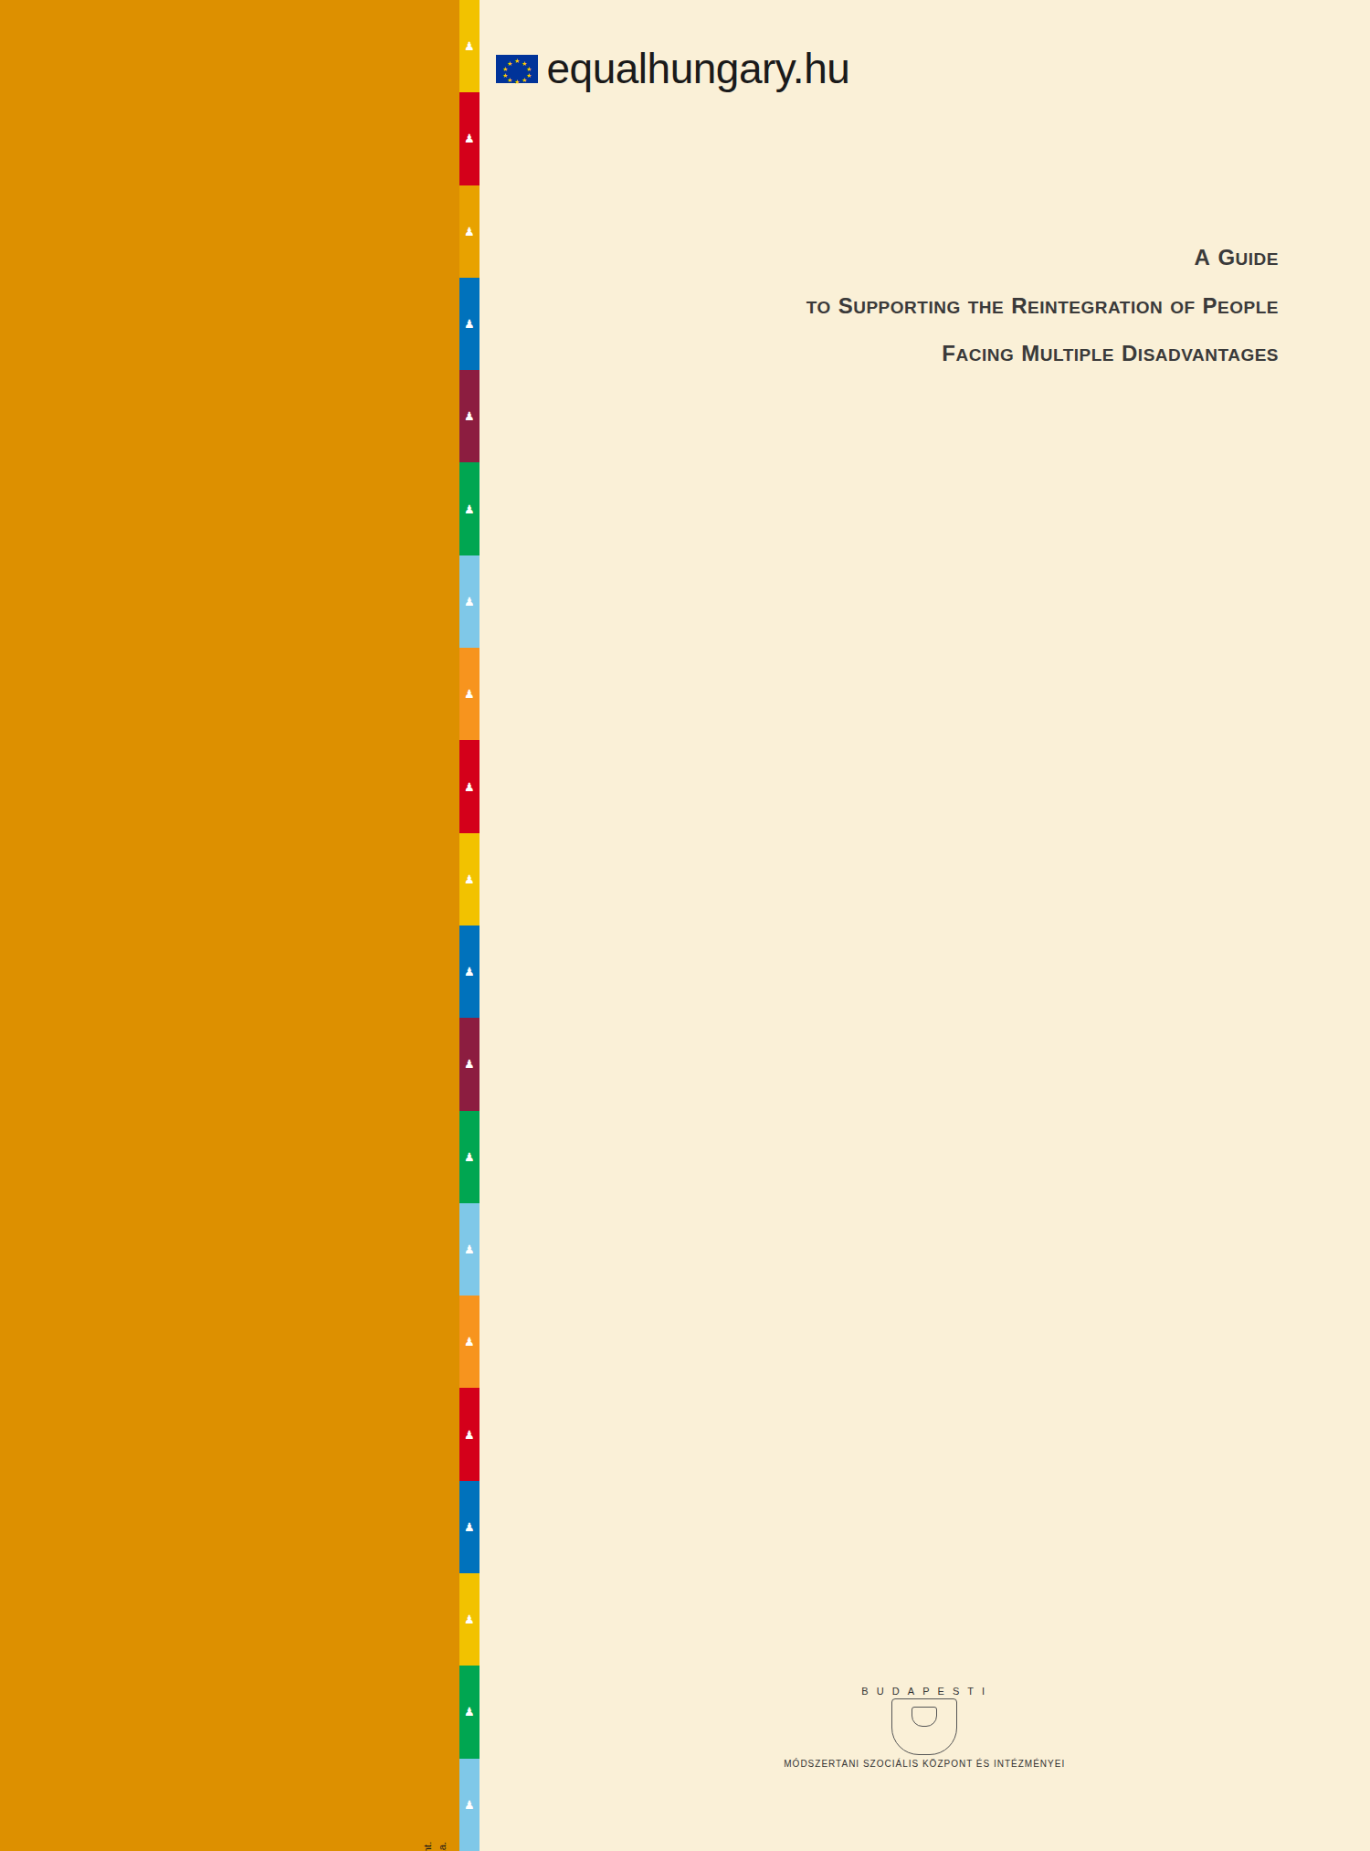The EQUAL Programme is funded by the European Social Fund and the Hungarian Government.
Az EQUAL Programot az Európai Szociális Alap és a Magyar Kormány finanszírozza.
♟
♟
♟
♟
♟
♟
♟
♟
♟
♟
♟
♟
♟
♟
♟
♟
♟
♟
♟
♟
★ ★ ★ ★ ★ ★ ★ ★ ★ ★
equalhungary.hu
A Guide
to Supporting the Reintegration of People
Facing Multiple Disadvantages
B U D A P E S T I
MÓDSZERTANI SZOCIÁLIS KÖZPONT ÉS INTÉZMÉNYEI